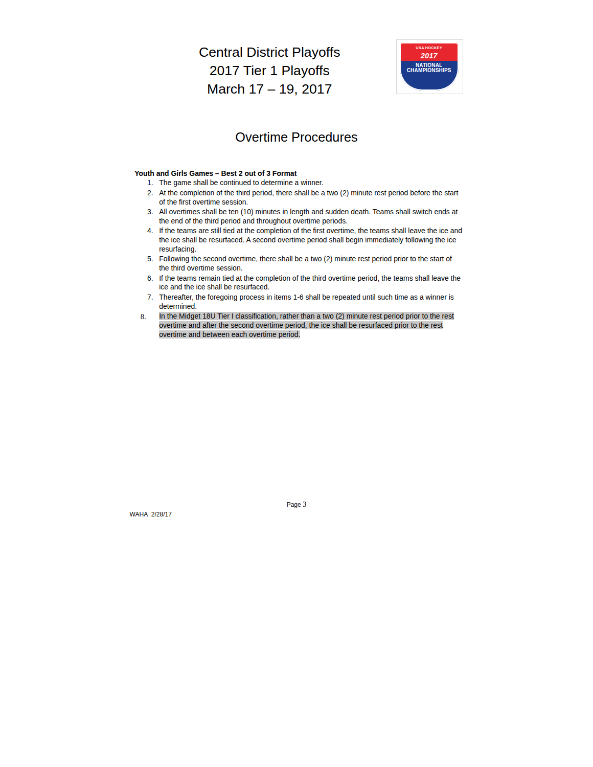Central District Playoffs
2017 Tier 1 Playoffs
March 17 – 19, 2017
USA HOCKEY
2017
NATIONAL
CHAMPIONSHIPS
Overtime Procedures
Youth and Girls Games – Best 2 out of 3 Format
The game shall be continued to determine a winner.
At the completion of the third period, there shall be a two (2) minute rest period before the start of the first overtime session.
All overtimes shall be ten (10) minutes in length and sudden death. Teams shall switch ends at the end of the third period and throughout overtime periods.
If the teams are still tied at the completion of the first overtime, the teams shall leave the ice and the ice shall be resurfaced. A second overtime period shall begin immediately following the ice resurfacing.
Following the second overtime, there shall be a two (2) minute rest period prior to the start of the third overtime session.
If the teams remain tied at the completion of the third overtime period, the teams shall leave the ice and the ice shall be resurfaced.
Thereafter, the foregoing process in items 1-6 shall be repeated until such time as a winner is determined.
In the Midget 18U Tier I classification, rather than a two (2) minute rest period prior to the rest overtime and after the second overtime period, the ice shall be resurfaced prior to the rest overtime and between each overtime period.
Page 3
WAHA 2/28/17